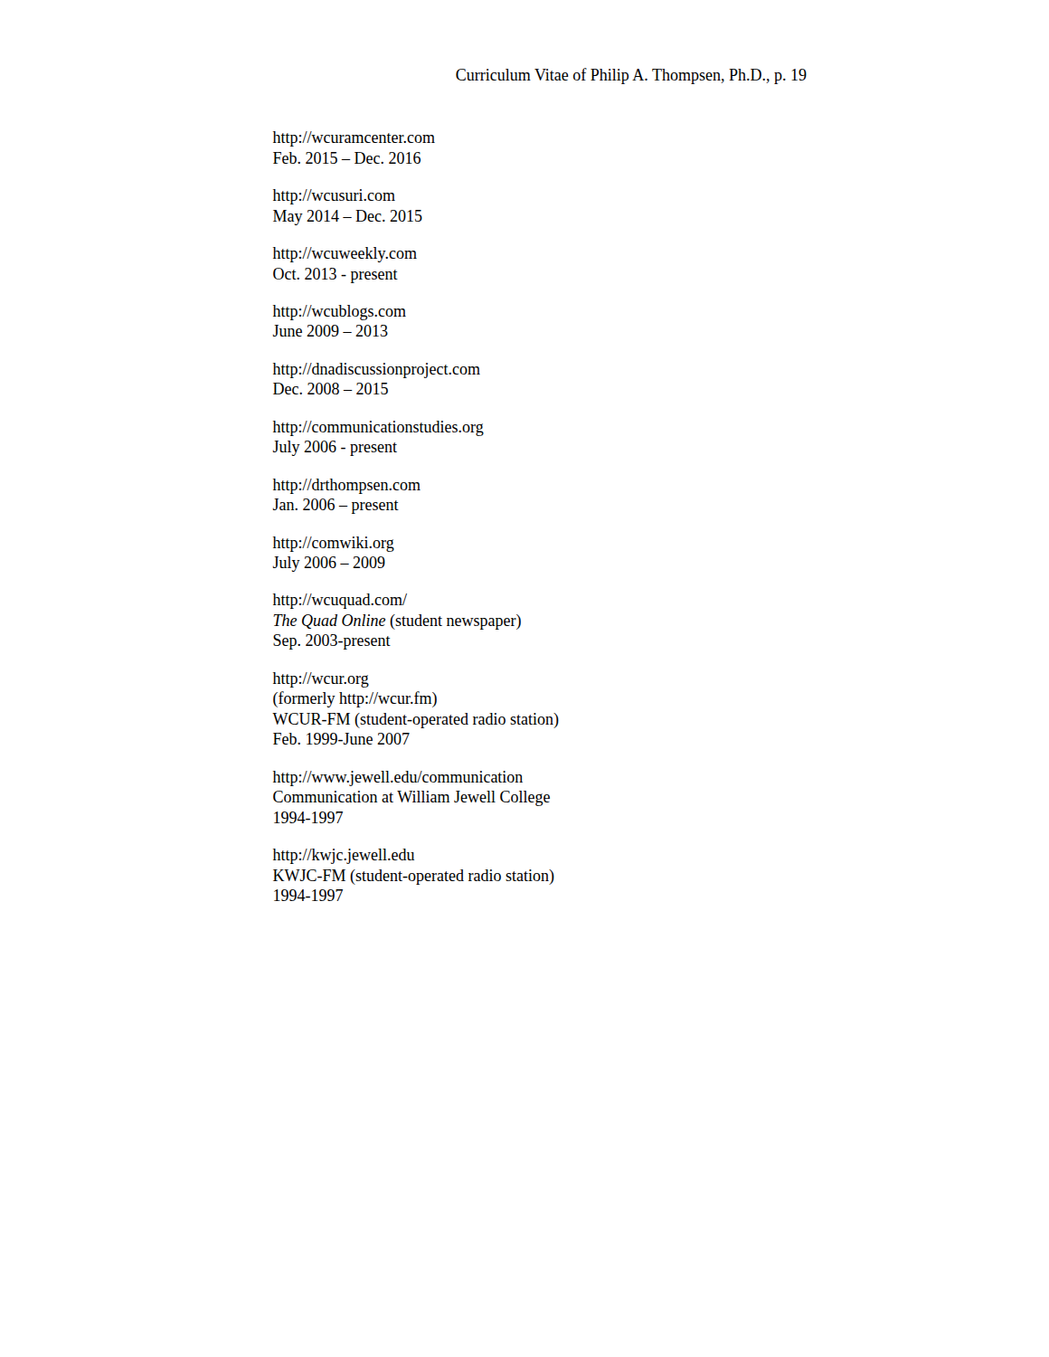Curriculum Vitae of Philip A. Thompsen, Ph.D., p. 19
http://wcuramcenter.com
Feb. 2015 – Dec. 2016
http://wcusuri.com
May 2014 – Dec. 2015
http://wcuweekly.com
Oct. 2013 - present
http://wcublogs.com
June 2009 – 2013
http://dnadiscussionproject.com
Dec. 2008 – 2015
http://communicationstudies.org
July 2006 - present
http://drthompsen.com
Jan. 2006 – present
http://comwiki.org
July 2006 – 2009
http://wcuquad.com/
The Quad Online (student newspaper)
Sep. 2003-present
http://wcur.org
(formerly http://wcur.fm)
WCUR-FM (student-operated radio station)
Feb. 1999-June 2007
http://www.jewell.edu/communication
Communication at William Jewell College
1994-1997
http://kwjc.jewell.edu
KWJC-FM (student-operated radio station)
1994-1997